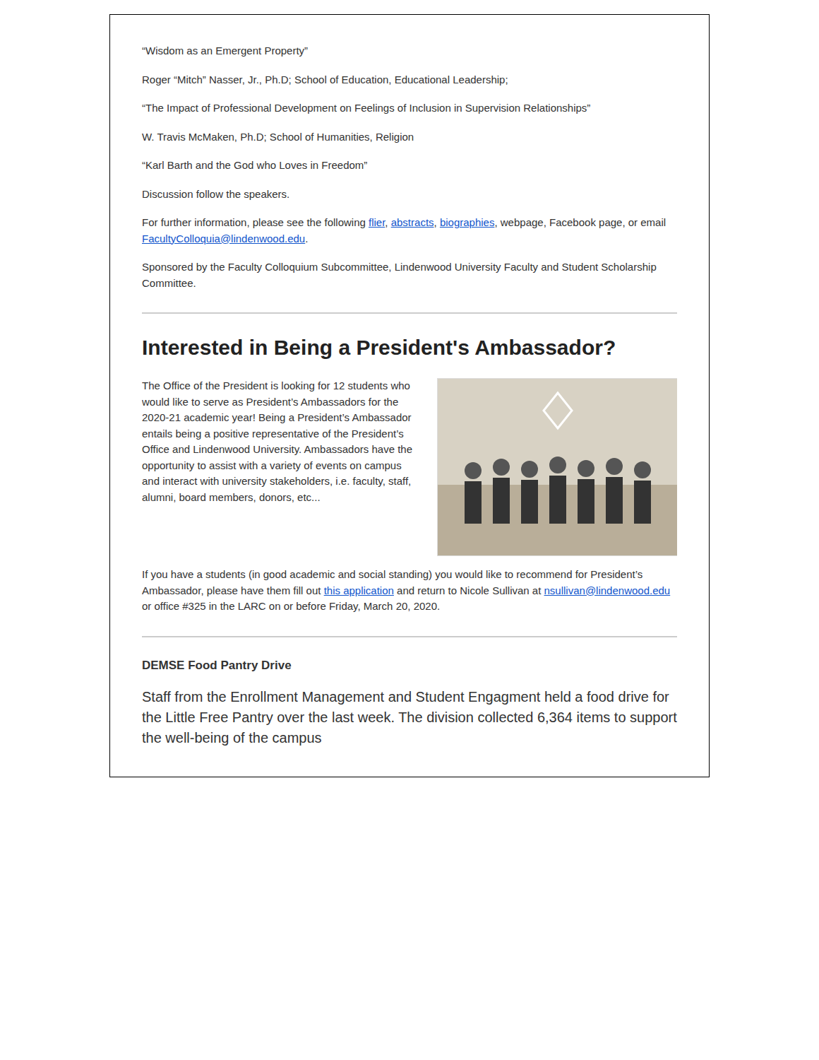“Wisdom as an Emergent Property”
Roger “Mitch” Nasser, Jr., Ph.D; School of Education, Educational Leadership;
“The Impact of Professional Development on Feelings of Inclusion in Supervision Relationships”
W. Travis McMaken, Ph.D; School of Humanities, Religion
“Karl Barth and the God who Loves in Freedom”
Discussion follow the speakers.
For further information, please see the following flier, abstracts, biographies, webpage, Facebook page, or email FacultyColloquia@lindenwood.edu.
Sponsored by the Faculty Colloquium Subcommittee, Lindenwood University Faculty and Student Scholarship Committee.
Interested in Being a President's Ambassador?
The Office of the President is looking for 12 students who would like to serve as President’s Ambassadors for the 2020-21 academic year! Being a President’s Ambassador entails being a positive representative of the President’s Office and Lindenwood University. Ambassadors have the opportunity to assist with a variety of events on campus and interact with university stakeholders, i.e. faculty, staff, alumni, board members, donors, etc...
If you have a students (in good academic and social standing) you would like to recommend for President’s Ambassador, please have them fill out this application and return to Nicole Sullivan at nsullivan@lindenwood.edu or office #325 in the LARC on or before Friday, March 20, 2020.
DEMSE Food Pantry Drive
Staff from the Enrollment Management and Student Engagment held a food drive for the Little Free Pantry over the last week. The division collected 6,364 items to support the well-being of the campus